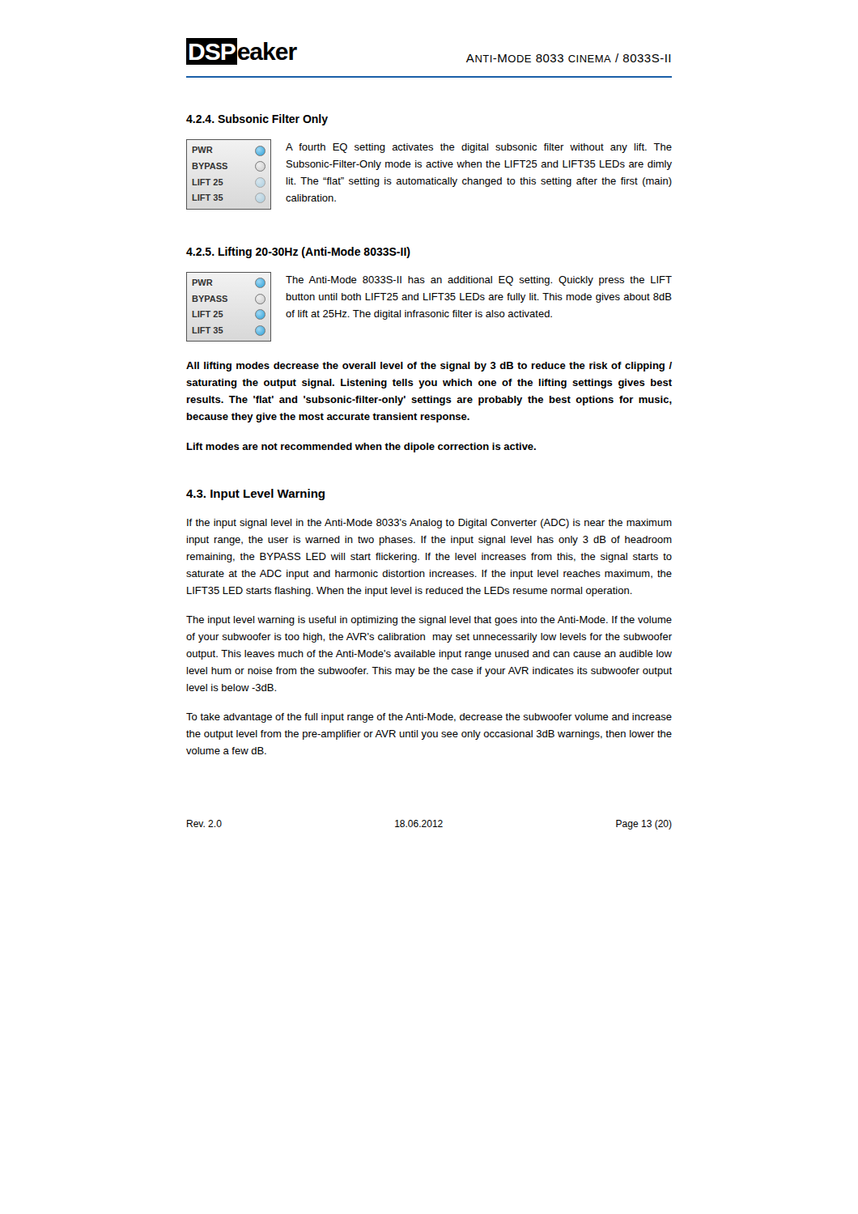DSPeaker
ANTI-MODE 8033 CINEMA / 8033S-II
4.2.4. Subsonic Filter Only
PWR
BYPASS
LIFT 25
LIFT 35
A fourth EQ setting activates the digital subsonic filter without any lift. The Subsonic-Filter-Only mode is active when the LIFT25 and LIFT35 LEDs are dimly lit. The “flat” setting is automatically changed to this setting after the first (main) calibration.
4.2.5. Lifting 20-30Hz (Anti-Mode 8033S-II)
PWR
BYPASS
LIFT 25
LIFT 35
The Anti-Mode 8033S-II has an additional EQ setting. Quickly press the LIFT button until both LIFT25 and LIFT35 LEDs are fully lit. This mode gives about 8dB of lift at 25Hz. The digital infrasonic filter is also activated.
All lifting modes decrease the overall level of the signal by 3 dB to reduce the risk of clipping / saturating the output signal. Listening tells you which one of the lifting settings gives best results. The 'flat' and 'subsonic-filter-only' settings are probably the best options for music, because they give the most accurate transient response.
Lift modes are not recommended when the dipole correction is active.
4.3. Input Level Warning
If the input signal level in the Anti-Mode 8033's Analog to Digital Converter (ADC) is near the maximum input range, the user is warned in two phases. If the input signal level has only 3 dB of headroom remaining, the BYPASS LED will start flickering. If the level increases from this, the signal starts to saturate at the ADC input and harmonic distortion increases. If the input level reaches maximum, the LIFT35 LED starts flashing. When the input level is reduced the LEDs resume normal operation.
The input level warning is useful in optimizing the signal level that goes into the Anti-Mode. If the volume of your subwoofer is too high, the AVR's calibration may set unnecessarily low levels for the subwoofer output. This leaves much of the Anti-Mode's available input range unused and can cause an audible low level hum or noise from the subwoofer. This may be the case if your AVR indicates its subwoofer output level is below -3dB.
To take advantage of the full input range of the Anti-Mode, decrease the subwoofer volume and increase the output level from the pre-amplifier or AVR until you see only occasional 3dB warnings, then lower the volume a few dB.
Rev. 2.0 18.06.2012 Page 13 (20)